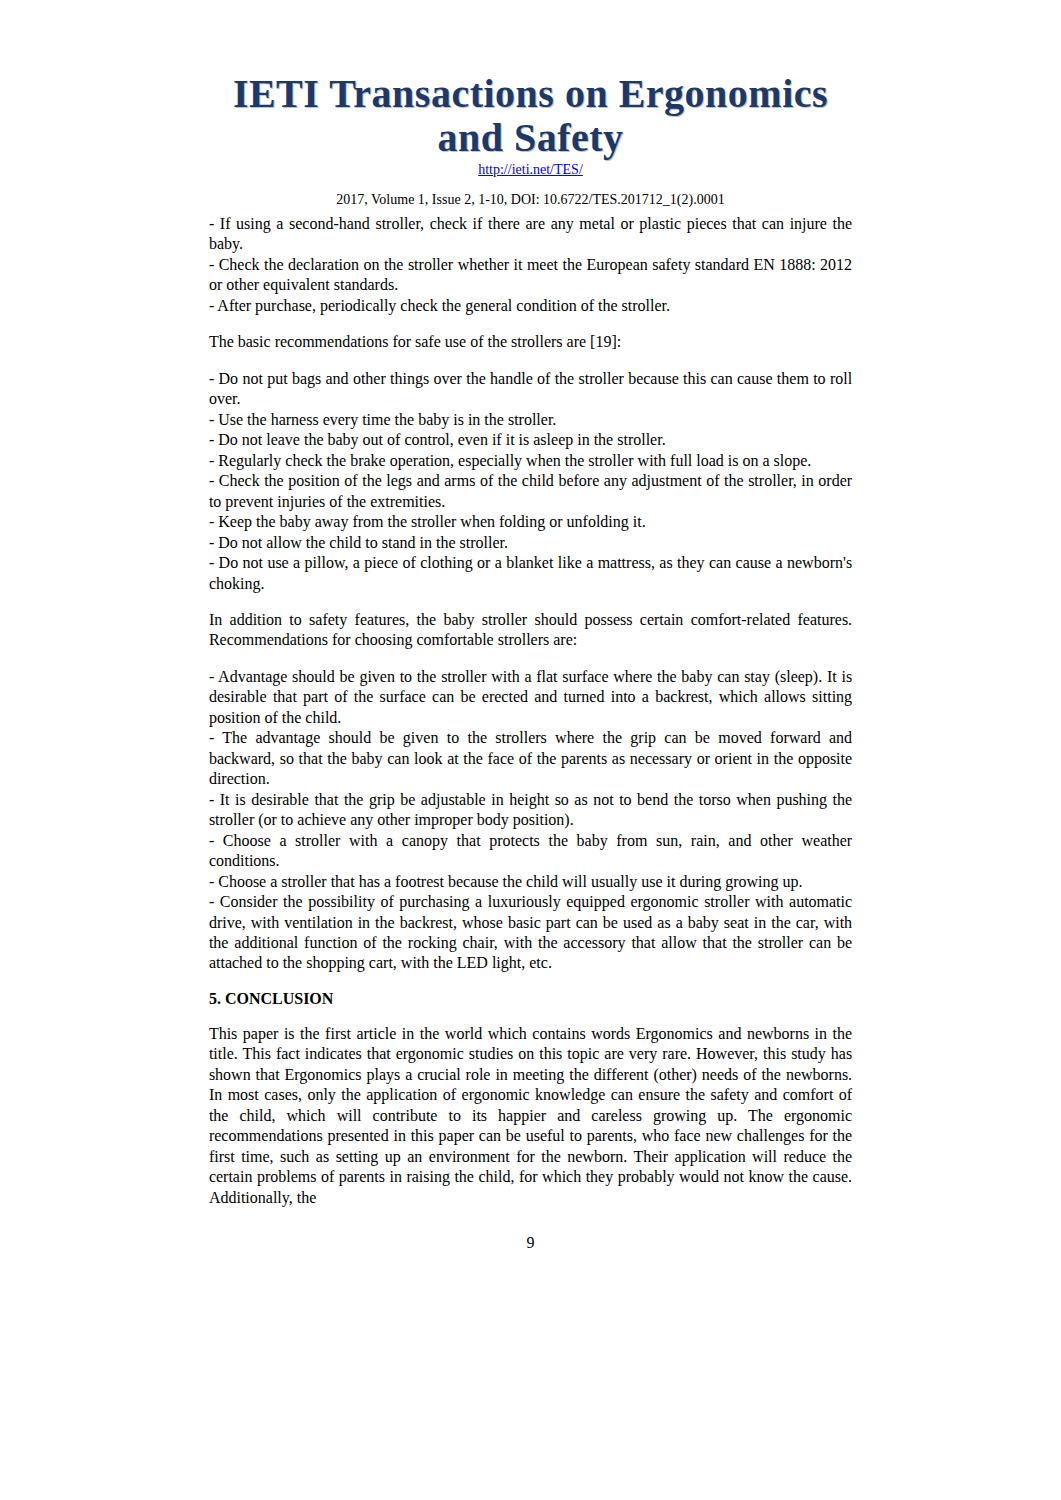IETI Transactions on Ergonomics and Safety
http://ieti.net/TES/
2017, Volume 1, Issue 2, 1-10, DOI: 10.6722/TES.201712_1(2).0001
- If using a second-hand stroller, check if there are any metal or plastic pieces that can injure the baby.
- Check the declaration on the stroller whether it meet the European safety standard EN 1888: 2012 or other equivalent standards.
- After purchase, periodically check the general condition of the stroller.
The basic recommendations for safe use of the strollers are [19]:
- Do not put bags and other things over the handle of the stroller because this can cause them to roll over.
- Use the harness every time the baby is in the stroller.
- Do not leave the baby out of control, even if it is asleep in the stroller.
- Regularly check the brake operation, especially when the stroller with full load is on a slope.
- Check the position of the legs and arms of the child before any adjustment of the stroller, in order to prevent injuries of the extremities.
- Keep the baby away from the stroller when folding or unfolding it.
- Do not allow the child to stand in the stroller.
- Do not use a pillow, a piece of clothing or a blanket like a mattress, as they can cause a newborn's choking.
In addition to safety features, the baby stroller should possess certain comfort-related features. Recommendations for choosing comfortable strollers are:
- Advantage should be given to the stroller with a flat surface where the baby can stay (sleep). It is desirable that part of the surface can be erected and turned into a backrest, which allows sitting position of the child.
- The advantage should be given to the strollers where the grip can be moved forward and backward, so that the baby can look at the face of the parents as necessary or orient in the opposite direction.
- It is desirable that the grip be adjustable in height so as not to bend the torso when pushing the stroller (or to achieve any other improper body position).
- Choose a stroller with a canopy that protects the baby from sun, rain, and other weather conditions.
- Choose a stroller that has a footrest because the child will usually use it during growing up.
- Consider the possibility of purchasing a luxuriously equipped ergonomic stroller with automatic drive, with ventilation in the backrest, whose basic part can be used as a baby seat in the car, with the additional function of the rocking chair, with the accessory that allow that the stroller can be attached to the shopping cart, with the LED light, etc.
5. CONCLUSION
This paper is the first article in the world which contains words Ergonomics and newborns in the title. This fact indicates that ergonomic studies on this topic are very rare. However, this study has shown that Ergonomics plays a crucial role in meeting the different (other) needs of the newborns. In most cases, only the application of ergonomic knowledge can ensure the safety and comfort of the child, which will contribute to its happier and careless growing up. The ergonomic recommendations presented in this paper can be useful to parents, who face new challenges for the first time, such as setting up an environment for the newborn. Their application will reduce the certain problems of parents in raising the child, for which they probably would not know the cause. Additionally, the
9